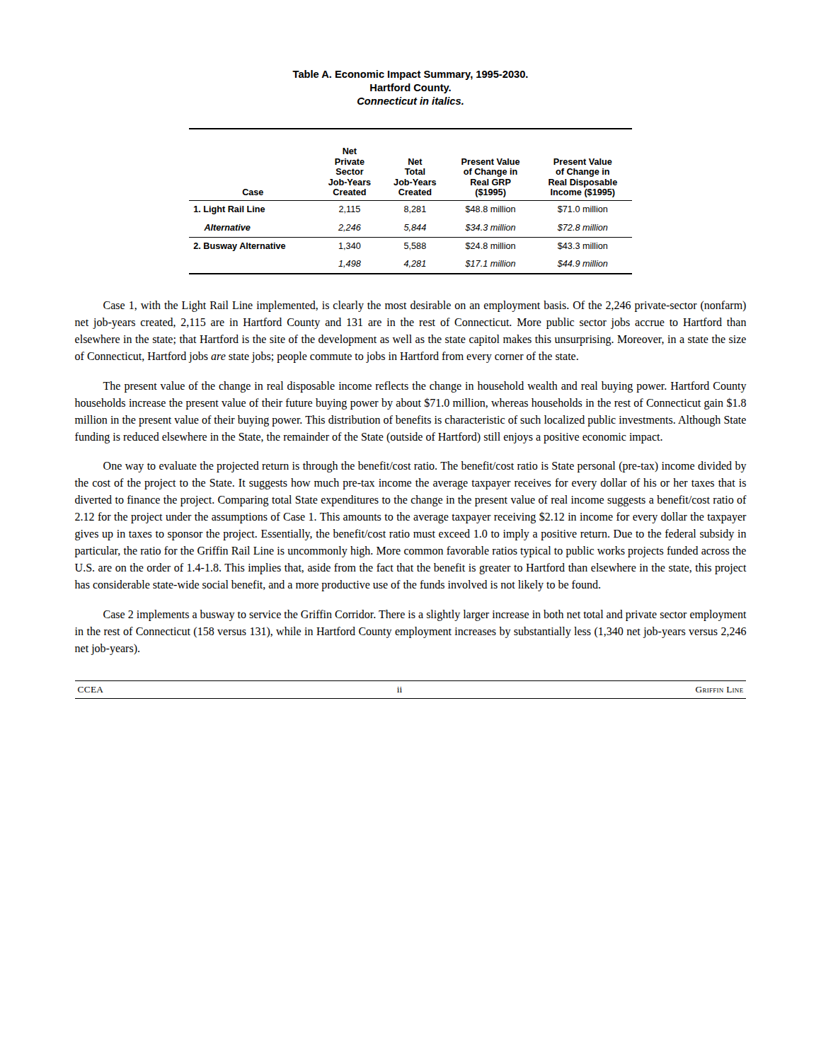Table A. Economic Impact Summary, 1995-2030.
Hartford County.
Connecticut in italics.
| Case | Net Private Sector Job-Years Created | Net Total Job-Years Created | Present Value of Change in Real GRP ($1995) | Present Value of Change in Real Disposable Income ($1995) |
| --- | --- | --- | --- | --- |
| 1. Light Rail Line | 2,115 | 8,281 | $48.8 million | $71.0 million |
| Alternative | 2,246 | 5,844 | $34.3 million | $72.8 million |
| 2. Busway Alternative | 1,340 | 5,588 | $24.8 million | $43.3 million |
| | 1,498 | 4,281 | $17.1 million | $44.9 million |
Case 1, with the Light Rail Line implemented, is clearly the most desirable on an employment basis. Of the 2,246 private-sector (nonfarm) net job-years created, 2,115 are in Hartford County and 131 are in the rest of Connecticut. More public sector jobs accrue to Hartford than elsewhere in the state; that Hartford is the site of the development as well as the state capitol makes this unsurprising. Moreover, in a state the size of Connecticut, Hartford jobs are state jobs; people commute to jobs in Hartford from every corner of the state.
The present value of the change in real disposable income reflects the change in household wealth and real buying power. Hartford County households increase the present value of their future buying power by about $71.0 million, whereas households in the rest of Connecticut gain $1.8 million in the present value of their buying power. This distribution of benefits is characteristic of such localized public investments. Although State funding is reduced elsewhere in the State, the remainder of the State (outside of Hartford) still enjoys a positive economic impact.
One way to evaluate the projected return is through the benefit/cost ratio. The benefit/cost ratio is State personal (pre-tax) income divided by the cost of the project to the State. It suggests how much pre-tax income the average taxpayer receives for every dollar of his or her taxes that is diverted to finance the project. Comparing total State expenditures to the change in the present value of real income suggests a benefit/cost ratio of 2.12 for the project under the assumptions of Case 1. This amounts to the average taxpayer receiving $2.12 in income for every dollar the taxpayer gives up in taxes to sponsor the project. Essentially, the benefit/cost ratio must exceed 1.0 to imply a positive return. Due to the federal subsidy in particular, the ratio for the Griffin Rail Line is uncommonly high. More common favorable ratios typical to public works projects funded across the U.S. are on the order of 1.4-1.8. This implies that, aside from the fact that the benefit is greater to Hartford than elsewhere in the state, this project has considerable state-wide social benefit, and a more productive use of the funds involved is not likely to be found.
Case 2 implements a busway to service the Griffin Corridor. There is a slightly larger increase in both net total and private sector employment in the rest of Connecticut (158 versus 131), while in Hartford County employment increases by substantially less (1,340 net job-years versus 2,246 net job-years).
CCEA ii Griffin Line